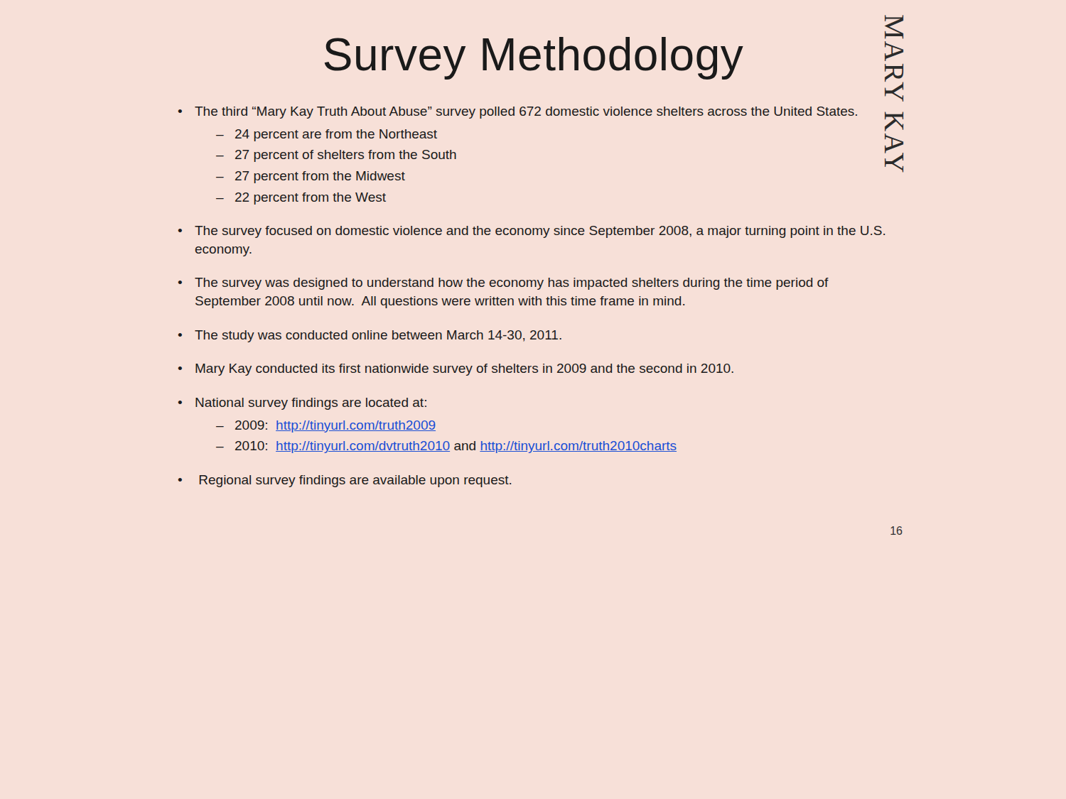MARY KAY
Survey Methodology
The third “Mary Kay Truth About Abuse” survey polled 672 domestic violence shelters across the United States.
24 percent are from the Northeast
27 percent of shelters from the South
27 percent from the Midwest
22 percent from the West
The survey focused on domestic violence and the economy since September 2008, a major turning point in the U.S. economy.
The survey was designed to understand how the economy has impacted shelters during the time period of September 2008 until now. All questions were written with this time frame in mind.
The study was conducted online between March 14-30, 2011.
Mary Kay conducted its first nationwide survey of shelters in 2009 and the second in 2010.
National survey findings are located at:
2009: http://tinyurl.com/truth2009
2010: http://tinyurl.com/dvtruth2010 and http://tinyurl.com/truth2010charts
Regional survey findings are available upon request.
16